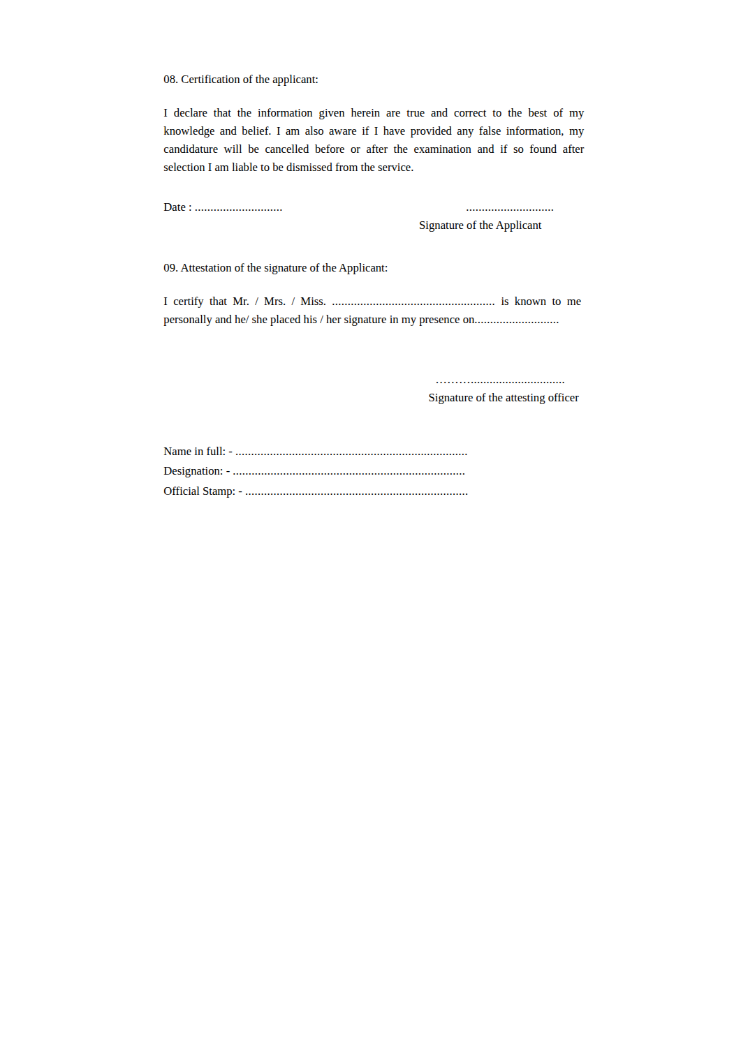08. Certification of the applicant:
I declare that the information given herein are true and correct to the best of my knowledge and belief. I am also aware if I have provided any false information, my candidature will be cancelled before or after the examination and if so found after selection I am liable to be dismissed from the service.
Date : ............................
............................ Signature of the Applicant
09. Attestation of the signature of the Applicant:
I certify that Mr. / Mrs. / Miss. .................................................... is known to me personally and he/ she placed his / her signature in my presence on...........................
……….............................. Signature of the attesting officer
Name in full: - ..........................................................................
Designation: - ..........................................................................
Official Stamp: - .......................................................................